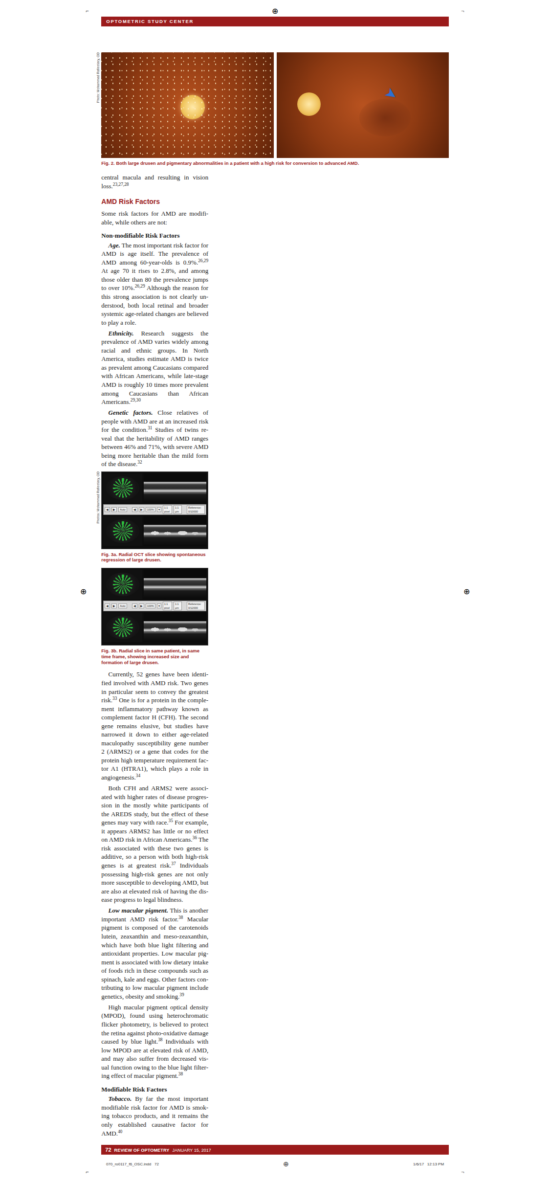⌐
¬
⌐
¬
⊕
⊕
⊕
OPTOMETRIC STUDY CENTER
Photo: Mohammad Rafieetary, OD
➤
Fig. 2. Both large drusen and pigmentary abnormalities in a patient with a high risk for conversion to advanced AMD.
central macula and resulting in vision loss.23,27,28
AMD Risk Factors
Some risk factors for AMD are modifiable, while others are not:
Non-modifiable Risk Factors
Age. The most important risk factor for AMD is age itself. The prevalence of AMD among 60-year-olds is 0.9%.26,29 At age 70 it rises to 2.8%, and among those older than 80 the prevalence jumps to over 10%.26,29 Although the reason for this strong association is not clearly understood, both local retinal and broader systemic age-related changes are believed to play a role.
Ethnicity. Research suggests the prevalence of AMD varies widely among racial and ethnic groups. In North America, studies estimate AMD is twice as prevalent among Caucasians compared with African Americans, while late-stage AMD is roughly 10 times more prevalent among Caucasians than African Americans.29,30
Genetic factors. Close relatives of people with AMD are at an increased risk for the condition.31 Studies of twins reveal that the heritability of AMD ranges between 46% and 71%, with severe AMD being more heritable than the mild form of the disease.32
Photos: Mohammad Rafieetary, OD
◀▶Auto ◀▶100%▾1:1 pixel 1:1 µm Reference: 0/10000
Fig. 3a. Radial OCT slice showing spontaneous regression of large drusen.
◀▶Auto ◀▶100%▾1:1 pixel 1:1 µm Reference: 0/12000
Fig. 3b. Radial slice in same patient, in same time frame, showing increased size and formation of large drusen.
Currently, 52 genes have been identified involved with AMD risk. Two genes in particular seem to convey the greatest risk.33 One is for a protein in the complement inflammatory pathway known as complement factor H (CFH). The second gene remains elusive, but studies have narrowed it down to either age-related maculopathy susceptibility gene number 2 (ARMS2) or a gene that codes for the protein high temperature requirement factor A1 (HTRA1), which plays a role in angiogenesis.34
Both CFH and ARMS2 were associated with higher rates of disease progression in the mostly white participants of the AREDS study, but the effect of these genes may vary with race.35 For example, it appears ARMS2 has little or no effect on AMD risk in African Americans.36 The risk associated with these two genes is additive, so a person with both high-risk genes is at greatest risk.37 Individuals possessing high-risk genes are not only more susceptible to developing AMD, but are also at elevated risk of having the disease progress to legal blindness.
Low macular pigment. This is another important AMD risk factor.38 Macular pigment is composed of the carotenoids lutein, zeaxanthin and meso-zeaxanthin, which have both blue light filtering and antioxidant properties. Low macular pigment is associated with low dietary intake of foods rich in these compounds such as spinach, kale and eggs. Other factors contributing to low macular pigment include genetics, obesity and smoking.39
High macular pigment optical density (MPOD), found using heterochromatic flicker photometry, is believed to protect the retina against photo-oxidative damage caused by blue light.38 Individuals with low MPOD are at elevated risk of AMD, and may also suffer from decreased visual function owing to the blue light filtering effect of macular pigment.38
Modifiable Risk Factors
Tobacco. By far the most important modifiable risk factor for AMD is smoking tobacco products, and it remains the only established causative factor for AMD.40
72 REVIEW OF OPTOMETRY JANUARY 15, 2017
070_ro0117_f6_OSC.indd 72 ⊕ 1/6/17 12:13 PM